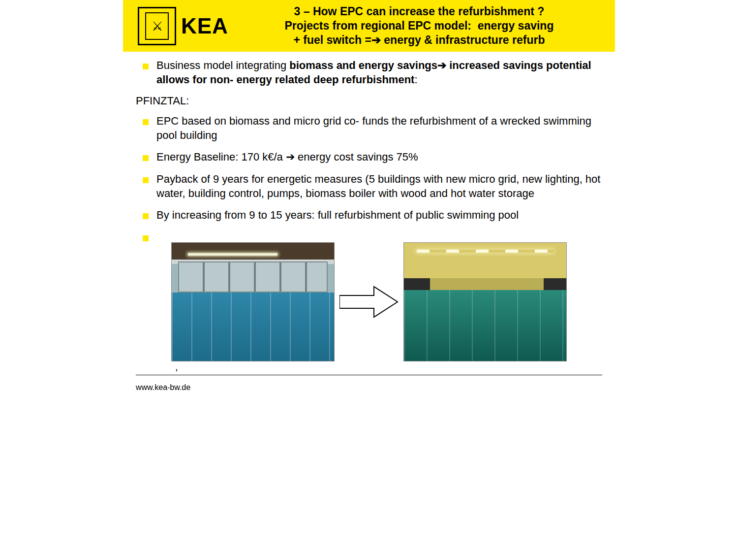⚔
KEA
3 – How EPC can increase the refurbishment ?
Projects from regional EPC model: energy saving
+ fuel switch =➔ energy & infrastructure refurb
Business model integrating biomass and energy savings➔ increased savings potential allows for non- energy related deep refurbishment:
PFINZTAL:
EPC based on biomass and micro grid co- funds the refurbishment of a wrecked swimming pool building
Energy Baseline: 170 k€/a ➔ energy cost savings 75%
Payback of 9 years for energetic measures (5 buildings with new micro grid, new lighting, hot water, building control, pumps, biomass boiler with wood and hot water storage
By increasing from 9 to 15 years: full refurbishment of public swimming pool
,
www.kea-bw.de